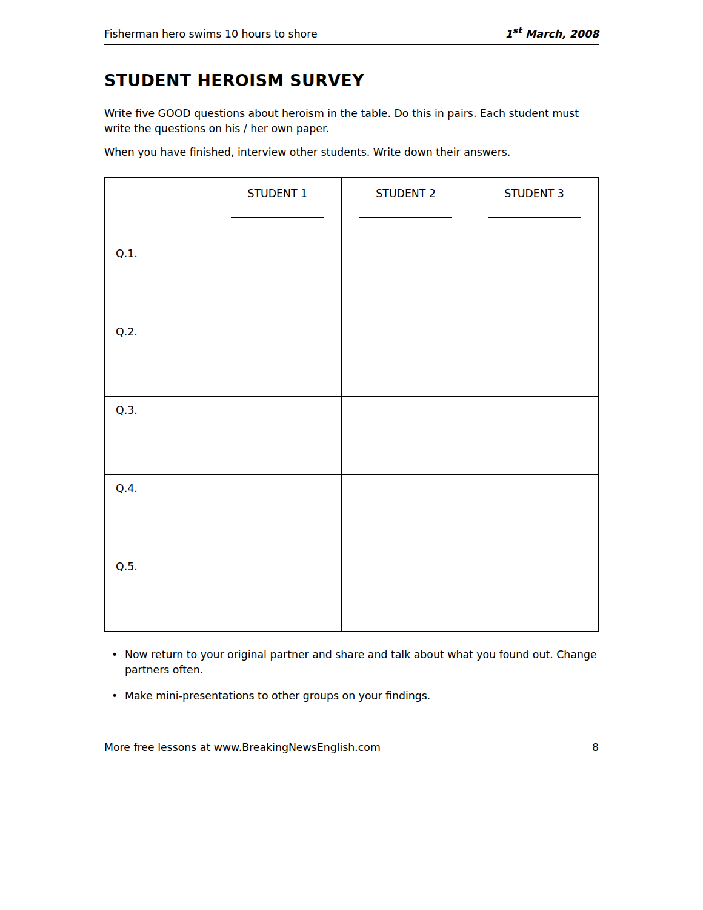Fisherman hero swims 10 hours to shore 1st March, 2008
STUDENT HEROISM SURVEY
Write five GOOD questions about heroism in the table. Do this in pairs. Each student must write the questions on his / her own paper.
When you have finished, interview other students. Write down their answers.
| | STUDENT 1 | STUDENT 2 | STUDENT 3 |
| --- | --- | --- | --- |
| Q.1. | | | |
| Q.2. | | | |
| Q.3. | | | |
| Q.4. | | | |
| Q.5. | | | |
Now return to your original partner and share and talk about what you found out. Change partners often.
Make mini-presentations to other groups on your findings.
More free lessons at www.BreakingNewsEnglish.com 8